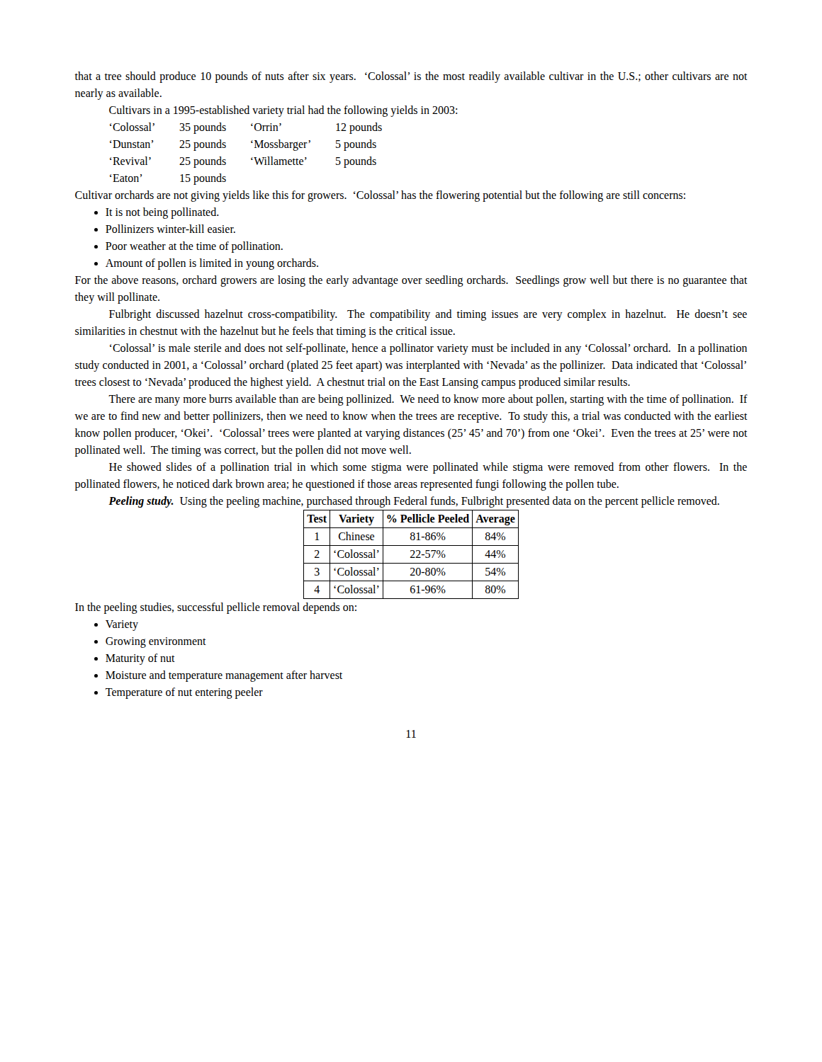that a tree should produce 10 pounds of nuts after six years. ‘Colossal’ is the most readily available cultivar in the U.S.; other cultivars are not nearly as available.
Cultivars in a 1995-established variety trial had the following yields in 2003:
| ‘Colossal’ | 35 pounds | ‘Orrin’ | 12 pounds |
| ‘Dunstan’ | 25 pounds | ‘Mossbarger’ | 5 pounds |
| ‘Revival’ | 25 pounds | ‘Willamette’ | 5 pounds |
| ‘Eaton’ | 15 pounds | | |
Cultivar orchards are not giving yields like this for growers. ‘Colossal’ has the flowering potential but the following are still concerns:
It is not being pollinated.
Pollinizers winter-kill easier.
Poor weather at the time of pollination.
Amount of pollen is limited in young orchards.
For the above reasons, orchard growers are losing the early advantage over seedling orchards. Seedlings grow well but there is no guarantee that they will pollinate.
Fulbright discussed hazelnut cross-compatibility. The compatibility and timing issues are very complex in hazelnut. He doesn’t see similarities in chestnut with the hazelnut but he feels that timing is the critical issue.
‘Colossal’ is male sterile and does not self-pollinate, hence a pollinator variety must be included in any ‘Colossal’ orchard. In a pollination study conducted in 2001, a ‘Colossal’ orchard (plated 25 feet apart) was interplanted with ‘Nevada’ as the pollinizer. Data indicated that ‘Colossal’ trees closest to ‘Nevada’ produced the highest yield. A chestnut trial on the East Lansing campus produced similar results.
There are many more burrs available than are being pollinized. We need to know more about pollen, starting with the time of pollination. If we are to find new and better pollinizers, then we need to know when the trees are receptive. To study this, a trial was conducted with the earliest know pollen producer, ‘Okei’. ‘Colossal’ trees were planted at varying distances (25’ 45’ and 70’) from one ‘Okei’. Even the trees at 25’ were not pollinated well. The timing was correct, but the pollen did not move well.
He showed slides of a pollination trial in which some stigma were pollinated while stigma were removed from other flowers. In the pollinated flowers, he noticed dark brown area; he questioned if those areas represented fungi following the pollen tube.
Peeling study. Using the peeling machine, purchased through Federal funds, Fulbright presented data on the percent pellicle removed.
| Test | Variety | % Pellicle Peeled | Average |
| --- | --- | --- | --- |
| 1 | Chinese | 81-86% | 84% |
| 2 | ‘Colossal’ | 22-57% | 44% |
| 3 | ‘Colossal’ | 20-80% | 54% |
| 4 | ‘Colossal’ | 61-96% | 80% |
In the peeling studies, successful pellicle removal depends on:
Variety
Growing environment
Maturity of nut
Moisture and temperature management after harvest
Temperature of nut entering peeler
11